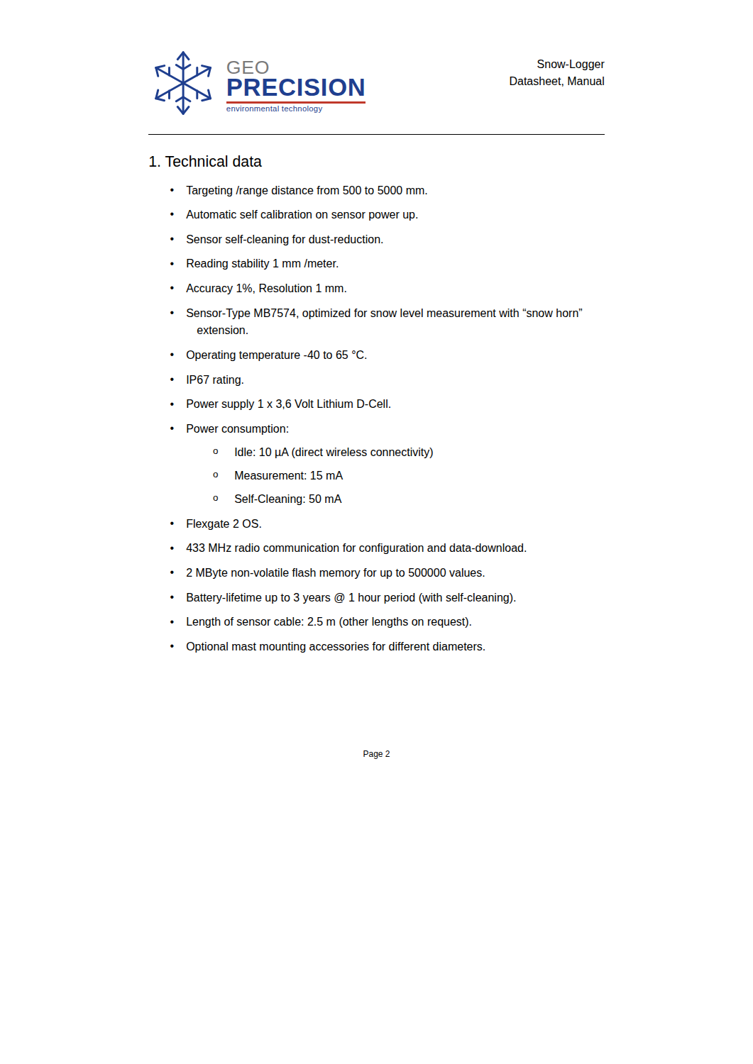GEO
PRECISION
environmental technology
Snow-Logger
Datasheet, Manual
1. Technical data
Targeting /range distance from 500 to 5000 mm.
Automatic self calibration on sensor power up.
Sensor self-cleaning for dust-reduction.
Reading stability 1 mm /meter.
Accuracy 1%, Resolution 1 mm.
Sensor-Type MB7574, optimized for snow level measurement with “snow horn”extension.
Operating temperature -40 to 65 °C.
IP67 rating.
Power supply 1 x 3,6 Volt Lithium D-Cell.
Power consumption:
Idle: 10 µA (direct wireless connectivity)
Measurement: 15 mA
Self-Cleaning: 50 mA
Flexgate 2 OS.
433 MHz radio communication for configuration and data-download.
2 MByte non-volatile flash memory for up to 500000 values.
Battery-lifetime up to 3 years @ 1 hour period (with self-cleaning).
Length of sensor cable: 2.5 m (other lengths on request).
Optional mast mounting accessories for different diameters.
Page 2